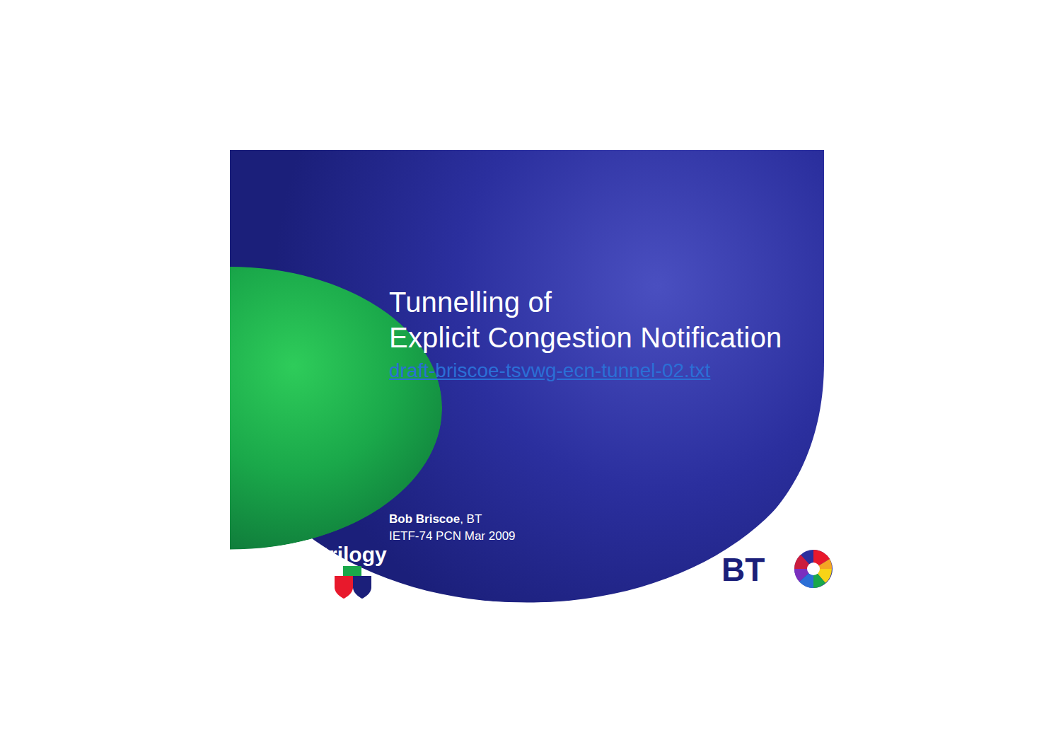Tunnelling of
Explicit Congestion Notification
draft-briscoe-tsvwg-ecn-tunnel-02.txt
Bob Briscoe, BT
IETF-74 PCN Mar 2009
trilogy
BT